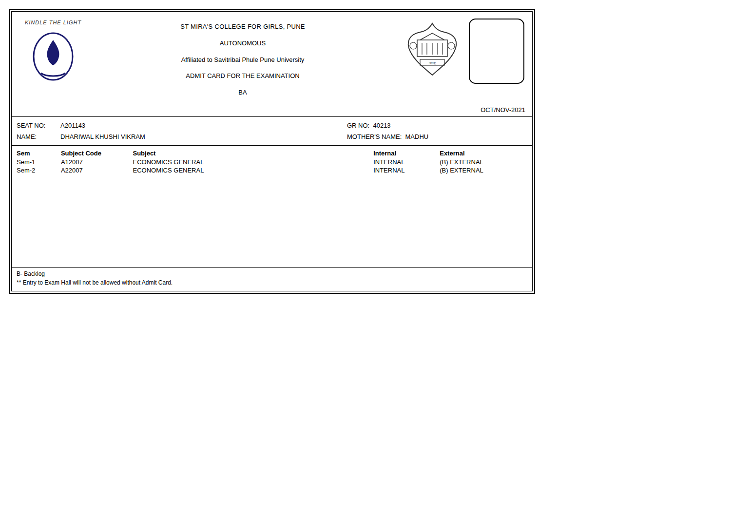KINDLE THE LIGHT
ST MIRA'S COLLEGE FOR GIRLS, PUNE
AUTONOMOUS
Affiliated to Savitribai Phule Pune University
ADMIT CARD FOR THE EXAMINATION
BA
महाराष्ट्र
OCT/NOV-2021
SEAT NO:
A201143
GR NO: 40213
NAME:
DHARIWAL KHUSHI VIKRAM
MOTHER'S NAME: MADHU
| Sem | Subject Code | Subject | Internal | External |
| --- | --- | --- | --- | --- |
| Sem-1 | A12007 | ECONOMICS GENERAL | INTERNAL | (B) EXTERNAL |
| Sem-2 | A22007 | ECONOMICS GENERAL | INTERNAL | (B) EXTERNAL |
B- Backlog
** Entry to Exam Hall will not be allowed without Admit Card.